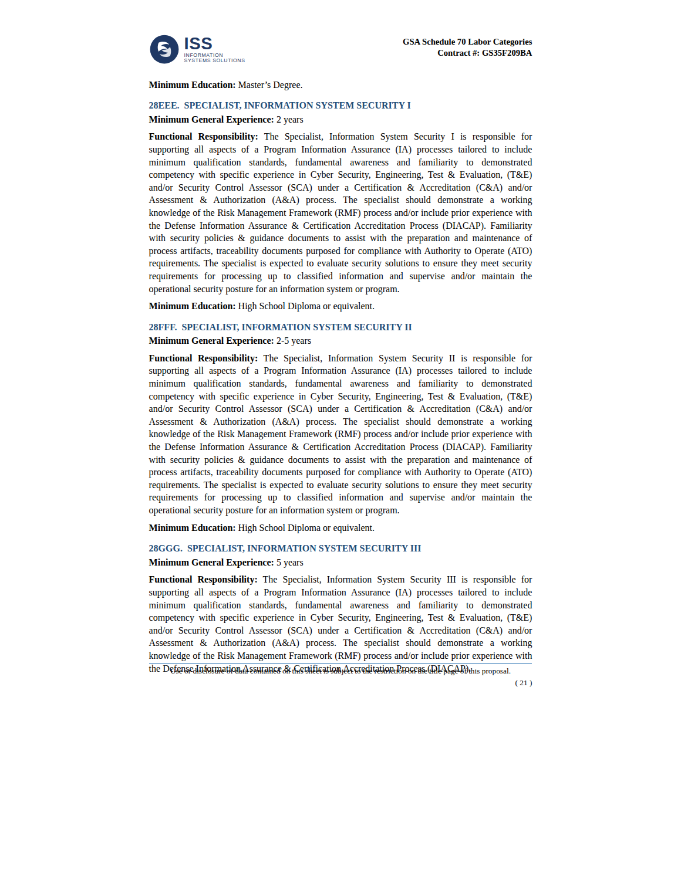ISS
Information
Systems Solutions
GSA Schedule 70 Labor Categories
Contract #: GS35F209BA
Minimum Education: Master’s Degree.
28EEE. SPECIALIST, INFORMATION SYSTEM SECURITY I
Minimum General Experience: 2 years
Functional Responsibility: The Specialist, Information System Security I is responsible for supporting all aspects of a Program Information Assurance (IA) processes tailored to include minimum qualification standards, fundamental awareness and familiarity to demonstrated competency with specific experience in Cyber Security, Engineering, Test & Evaluation, (T&E) and/or Security Control Assessor (SCA) under a Certification & Accreditation (C&A) and/or Assessment & Authorization (A&A) process. The specialist should demonstrate a working knowledge of the Risk Management Framework (RMF) process and/or include prior experience with the Defense Information Assurance & Certification Accreditation Process (DIACAP). Familiarity with security policies & guidance documents to assist with the preparation and maintenance of process artifacts, traceability documents purposed for compliance with Authority to Operate (ATO) requirements. The specialist is expected to evaluate security solutions to ensure they meet security requirements for processing up to classified information and supervise and/or maintain the operational security posture for an information system or program.
Minimum Education: High School Diploma or equivalent.
28FFF. SPECIALIST, INFORMATION SYSTEM SECURITY II
Minimum General Experience: 2-5 years
Functional Responsibility: The Specialist, Information System Security II is responsible for supporting all aspects of a Program Information Assurance (IA) processes tailored to include minimum qualification standards, fundamental awareness and familiarity to demonstrated competency with specific experience in Cyber Security, Engineering, Test & Evaluation, (T&E) and/or Security Control Assessor (SCA) under a Certification & Accreditation (C&A) and/or Assessment & Authorization (A&A) process. The specialist should demonstrate a working knowledge of the Risk Management Framework (RMF) process and/or include prior experience with the Defense Information Assurance & Certification Accreditation Process (DIACAP). Familiarity with security policies & guidance documents to assist with the preparation and maintenance of process artifacts, traceability documents purposed for compliance with Authority to Operate (ATO) requirements. The specialist is expected to evaluate security solutions to ensure they meet security requirements for processing up to classified information and supervise and/or maintain the operational security posture for an information system or program.
Minimum Education: High School Diploma or equivalent.
28GGG. SPECIALIST, INFORMATION SYSTEM SECURITY III
Minimum General Experience: 5 years
Functional Responsibility: The Specialist, Information System Security III is responsible for supporting all aspects of a Program Information Assurance (IA) processes tailored to include minimum qualification standards, fundamental awareness and familiarity to demonstrated competency with specific experience in Cyber Security, Engineering, Test & Evaluation, (T&E) and/or Security Control Assessor (SCA) under a Certification & Accreditation (C&A) and/or Assessment & Authorization (A&A) process. The specialist should demonstrate a working knowledge of the Risk Management Framework (RMF) process and/or include prior experience with the Defense Information Assurance & Certification Accreditation Process (DIACAP).
Use or disclosure of data contained on this sheet is subject to the restriction on the title page of this proposal.
( 21 )